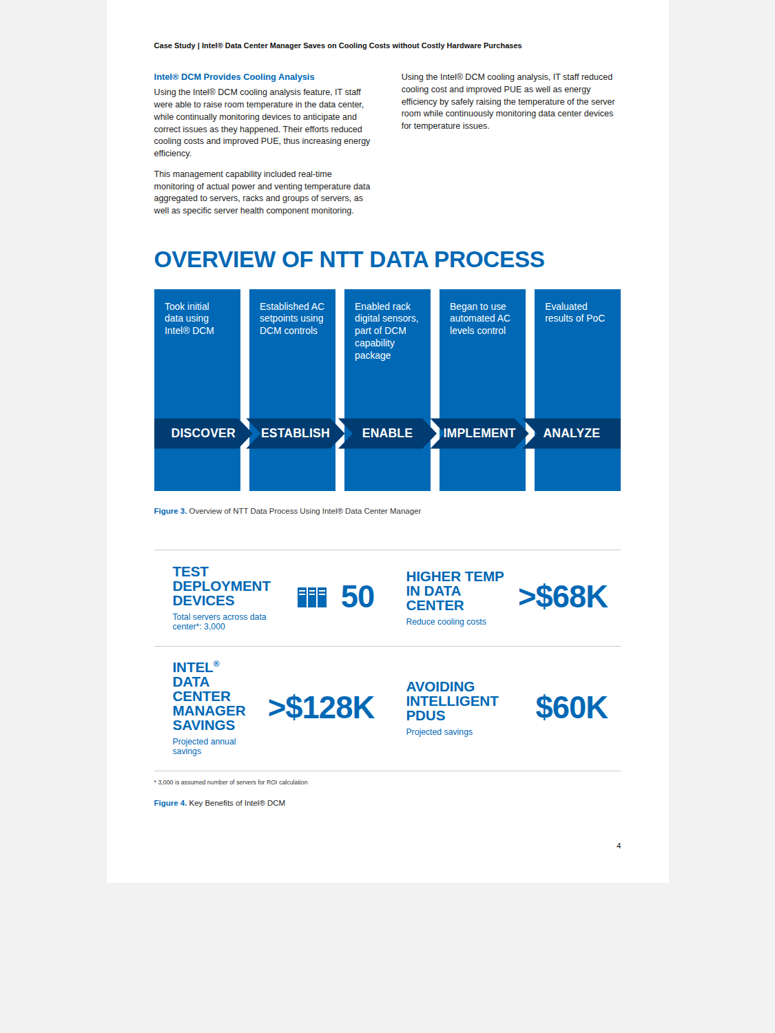Case Study | Intel® Data Center Manager Saves on Cooling Costs without Costly Hardware Purchases
Intel® DCM Provides Cooling Analysis
Using the Intel® DCM cooling analysis feature, IT staff were able to raise room temperature in the data center, while continually monitoring devices to anticipate and correct issues as they happened. Their efforts reduced cooling costs and improved PUE, thus increasing energy efficiency.
This management capability included real-time monitoring of actual power and venting temperature data aggregated to servers, racks and groups of servers, as well as specific server health component monitoring.
Using the Intel® DCM cooling analysis, IT staff reduced cooling cost and improved PUE as well as energy efficiency by safely raising the temperature of the server room while continuously monitoring data center devices for temperature issues.
OVERVIEW OF NTT DATA PROCESS
Took initial data using Intel® DCM
Established AC setpoints using DCM controls
Enabled rack digital sensors, part of DCM capability package
Began to use automated AC levels control
Evaluated results of PoC
DISCOVER
ESTABLISH
ENABLE
IMPLEMENT
ANALYZE
Figure 3. Overview of NTT Data Process Using Intel® Data Center Manager
TEST DEPLOYMENT
DEVICES
Total servers across data center*: 3,000
50
HIGHER TEMP
IN DATA CENTER
Reduce cooling costs
>$68K
INTEL® DATA CENTER
MANAGER SAVINGS
Projected annual savings
>$128K
AVOIDING
INTELLIGENT PDUS
Projected savings
$60K
* 3,000 is assumed number of servers for ROI calculation
Figure 4. Key Benefits of Intel® DCM
4